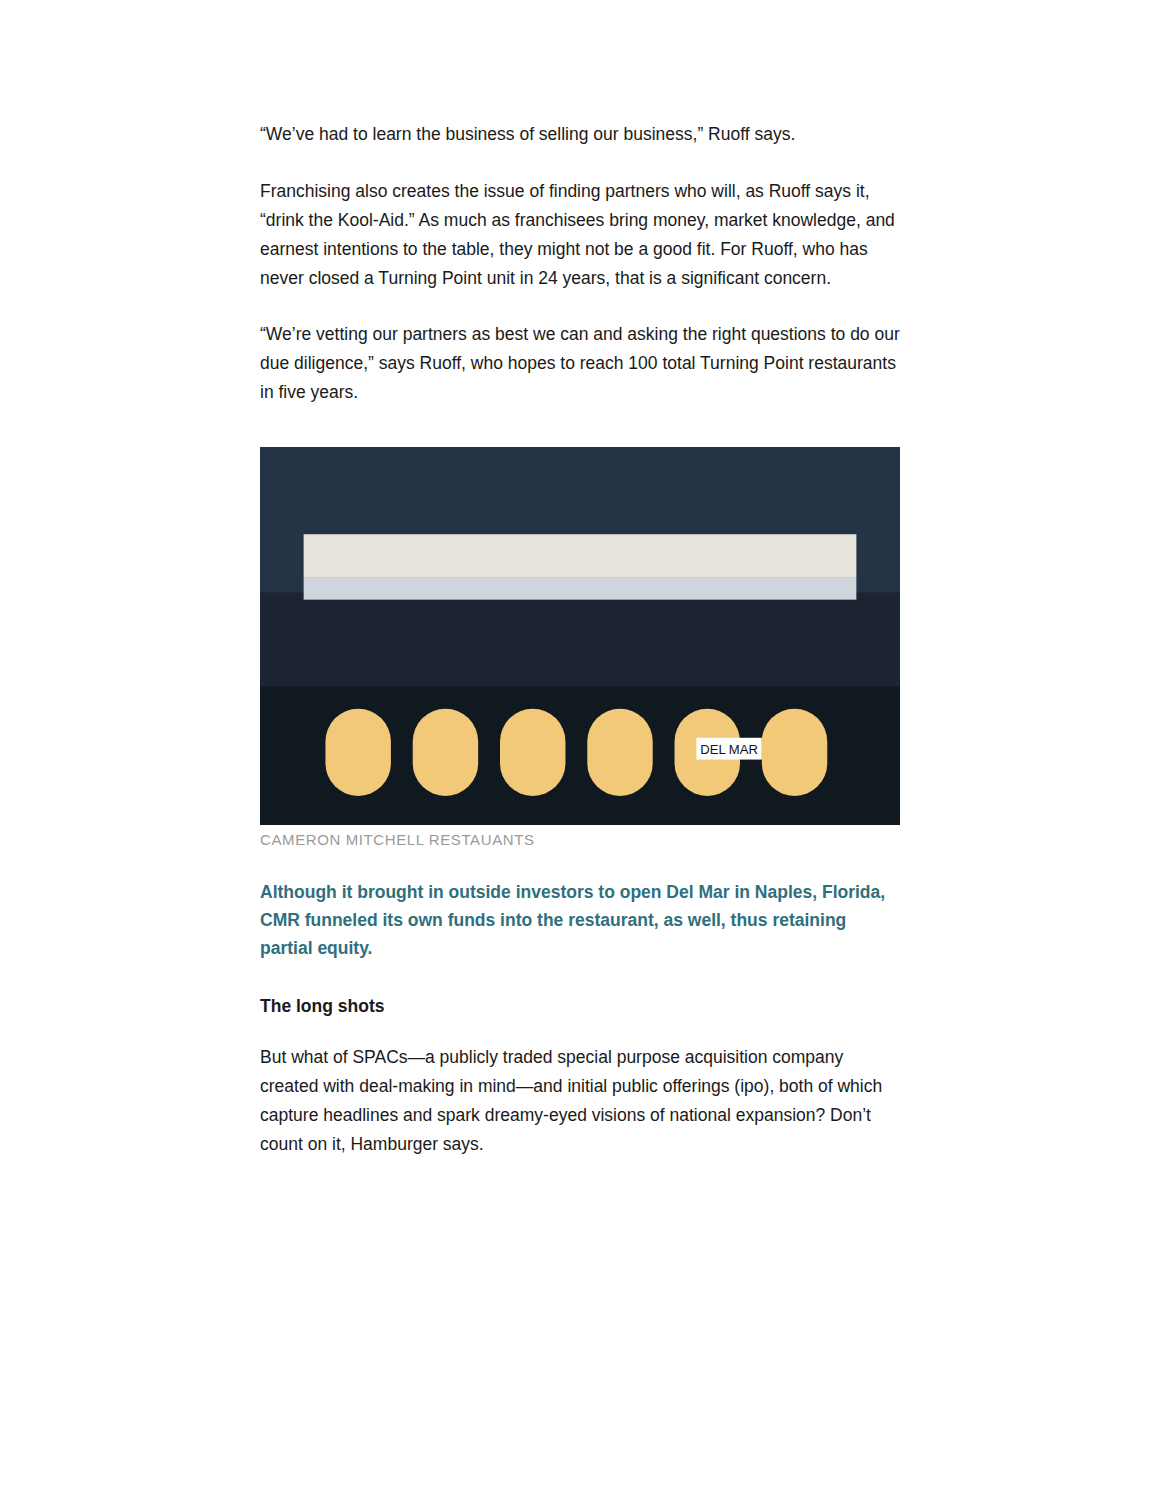“We’ve had to learn the business of selling our business,” Ruoff says.
Franchising also creates the issue of finding partners who will, as Ruoff says it, “drink the Kool-Aid.” As much as franchisees bring money, market knowledge, and earnest intentions to the table, they might not be a good fit. For Ruoff, who has never closed a Turning Point unit in 24 years, that is a significant concern.
“We’re vetting our partners as best we can and asking the right questions to do our due diligence,” says Ruoff, who hopes to reach 100 total Turning Point restaurants in five years.
Cameron Mitchell Restauants
Although it brought in outside investors to open Del Mar in Naples, Florida, CMR funneled its own funds into the restaurant, as well, thus retaining partial equity.
The long shots
But what of SPACs—a publicly traded special purpose acquisition company created with deal-making in mind—and initial public offerings (ipo), both of which capture headlines and spark dreamy-eyed visions of national expansion? Don’t count on it, Hamburger says.